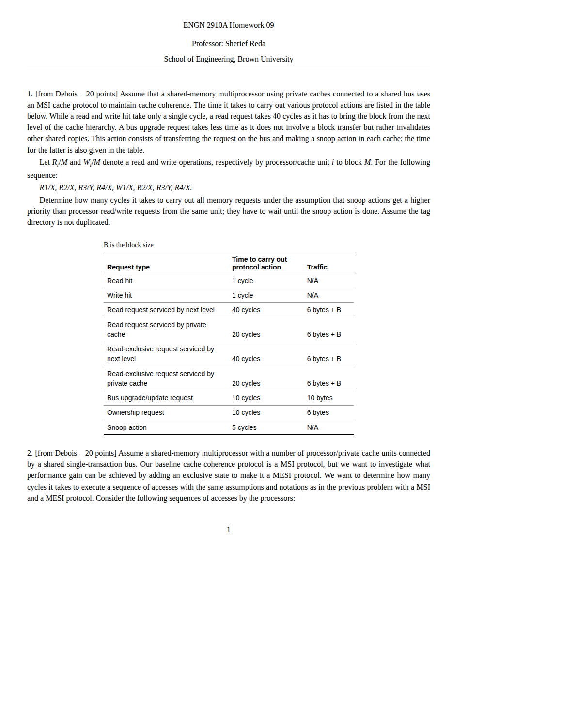ENGN 2910A Homework 09
Professor: Sherief Reda
School of Engineering, Brown University
1. [from Debois – 20 points] Assume that a shared-memory multiprocessor using private caches connected to a shared bus uses an MSI cache protocol to maintain cache coherence. The time it takes to carry out various protocol actions are listed in the table below. While a read and write hit take only a single cycle, a read request takes 40 cycles as it has to bring the block from the next level of the cache hierarchy. A bus upgrade request takes less time as it does not involve a block transfer but rather invalidates other shared copies. This action consists of transferring the request on the bus and making a snoop action in each cache; the time for the latter is also given in the table.
Let Ri/M and Wi/M denote a read and write operations, respectively by processor/cache unit i to block M. For the following sequence:
R1/X, R2/X, R3/Y, R4/X, W1/X, R2/X, R3/Y, R4/X.
Determine how many cycles it takes to carry out all memory requests under the assumption that snoop actions get a higher priority than processor read/write requests from the same unit; they have to wait until the snoop action is done. Assume the tag directory is not duplicated.
B is the block size
| Request type | Time to carry out protocol action | Traffic |
| --- | --- | --- |
| Read hit | 1 cycle | N/A |
| Write hit | 1 cycle | N/A |
| Read request serviced by next level | 40 cycles | 6 bytes + B |
| Read request serviced by private cache | 20 cycles | 6 bytes + B |
| Read-exclusive request serviced by next level | 40 cycles | 6 bytes + B |
| Read-exclusive request serviced by private cache | 20 cycles | 6 bytes + B |
| Bus upgrade/update request | 10 cycles | 10 bytes |
| Ownership request | 10 cycles | 6 bytes |
| Snoop action | 5 cycles | N/A |
2. [from Debois – 20 points] Assume a shared-memory multiprocessor with a number of processor/private cache units connected by a shared single-transaction bus. Our baseline cache coherence protocol is a MSI protocol, but we want to investigate what performance gain can be achieved by adding an exclusive state to make it a MESI protocol. We want to determine how many cycles it takes to execute a sequence of accesses with the same assumptions and notations as in the previous problem with a MSI and a MESI protocol. Consider the following sequences of accesses by the processors:
1